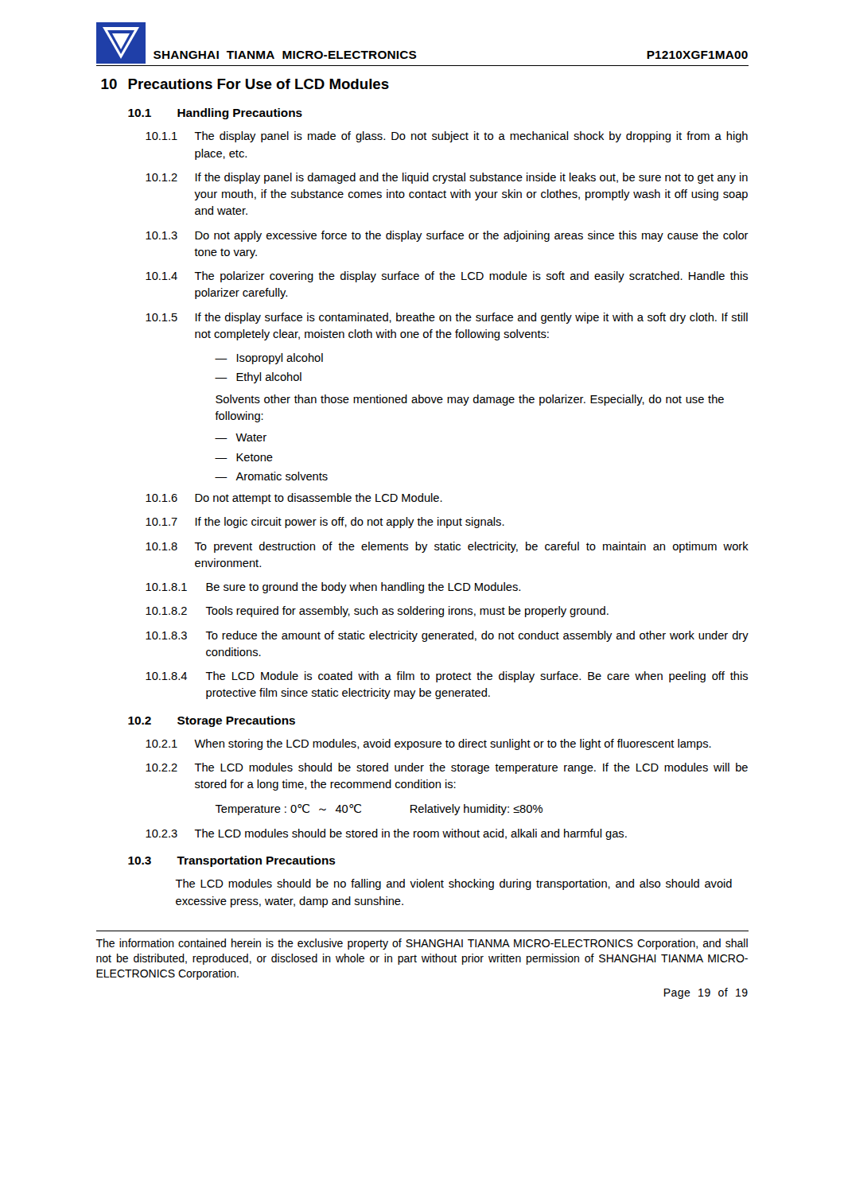SHANGHAI TIANMA MICRO-ELECTRONICS P1210XGF1MA00
10 Precautions For Use of LCD Modules
10.1 Handling Precautions
10.1.1 The display panel is made of glass. Do not subject it to a mechanical shock by dropping it from a high place, etc.
10.1.2 If the display panel is damaged and the liquid crystal substance inside it leaks out, be sure not to get any in your mouth, if the substance comes into contact with your skin or clothes, promptly wash it off using soap and water.
10.1.3 Do not apply excessive force to the display surface or the adjoining areas since this may cause the color tone to vary.
10.1.4 The polarizer covering the display surface of the LCD module is soft and easily scratched. Handle this polarizer carefully.
10.1.5 If the display surface is contaminated, breathe on the surface and gently wipe it with a soft dry cloth. If still not completely clear, moisten cloth with one of the following solvents:
Isopropyl alcohol
Ethyl alcohol
Solvents other than those mentioned above may damage the polarizer. Especially, do not use the following:
Water
Ketone
Aromatic solvents
10.1.6 Do not attempt to disassemble the LCD Module.
10.1.7 If the logic circuit power is off, do not apply the input signals.
10.1.8 To prevent destruction of the elements by static electricity, be careful to maintain an optimum work environment.
10.1.8.1 Be sure to ground the body when handling the LCD Modules.
10.1.8.2 Tools required for assembly, such as soldering irons, must be properly ground.
10.1.8.3 To reduce the amount of static electricity generated, do not conduct assembly and other work under dry conditions.
10.1.8.4 The LCD Module is coated with a film to protect the display surface. Be care when peeling off this protective film since static electricity may be generated.
10.2 Storage Precautions
10.2.1 When storing the LCD modules, avoid exposure to direct sunlight or to the light of fluorescent lamps.
10.2.2 The LCD modules should be stored under the storage temperature range. If the LCD modules will be stored for a long time, the recommend condition is:
Temperature : 0℃ ～ 40℃ Relatively humidity: ≤80%
10.2.3 The LCD modules should be stored in the room without acid, alkali and harmful gas.
10.3 Transportation Precautions
The LCD modules should be no falling and violent shocking during transportation, and also should avoid excessive press, water, damp and sunshine.
The information contained herein is the exclusive property of SHANGHAI TIANMA MICRO-ELECTRONICS Corporation, and shall not be distributed, reproduced, or disclosed in whole or in part without prior written permission of SHANGHAI TIANMA MICRO-ELECTRONICS Corporation.
Page 19 of 19